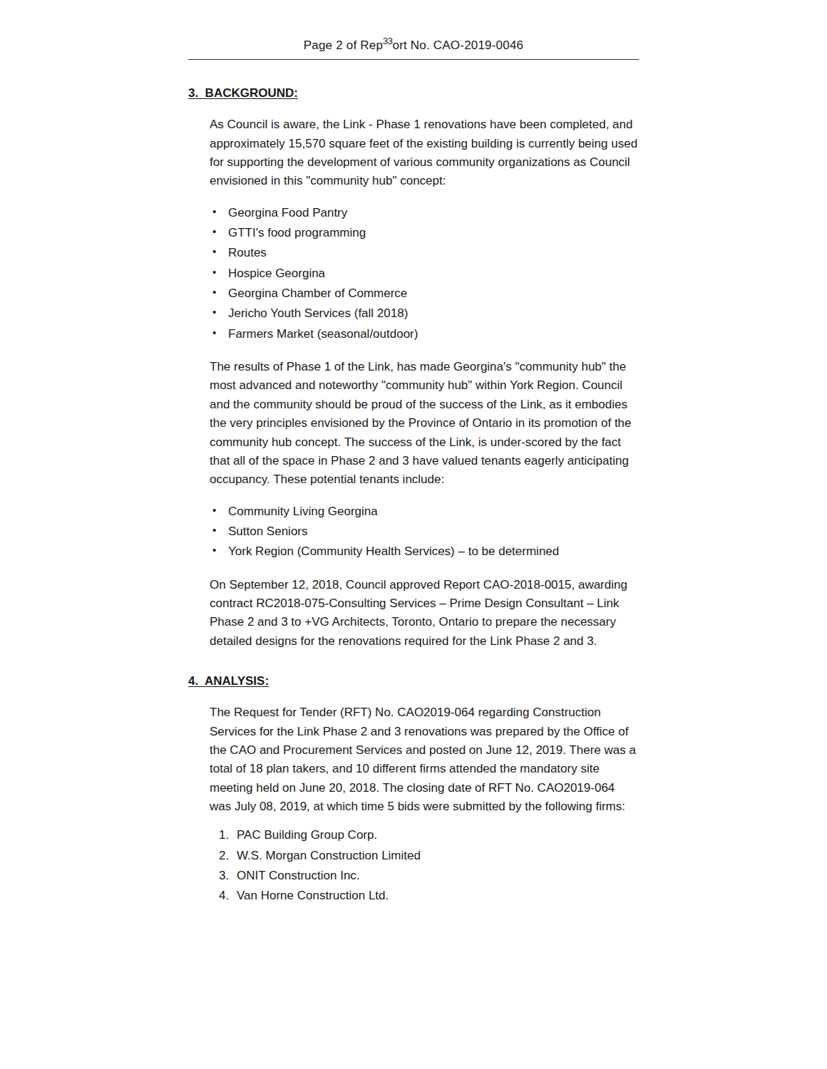Page 2 of Rep33ort No. CAO-2019-0046
3. BACKGROUND:
As Council is aware, the Link - Phase 1 renovations have been completed, and approximately 15,570 square feet of the existing building is currently being used for supporting the development of various community organizations as Council envisioned in this "community hub" concept:
Georgina Food Pantry
GTTI's food programming
Routes
Hospice Georgina
Georgina Chamber of Commerce
Jericho Youth Services (fall 2018)
Farmers Market (seasonal/outdoor)
The results of Phase 1 of the Link, has made Georgina's "community hub" the most advanced and noteworthy "community hub" within York Region. Council and the community should be proud of the success of the Link, as it embodies the very principles envisioned by the Province of Ontario in its promotion of the community hub concept. The success of the Link, is under-scored by the fact that all of the space in Phase 2 and 3 have valued tenants eagerly anticipating occupancy. These potential tenants include:
Community Living Georgina
Sutton Seniors
York Region (Community Health Services) – to be determined
On September 12, 2018, Council approved Report CAO-2018-0015, awarding contract RC2018-075-Consulting Services – Prime Design Consultant – Link Phase 2 and 3 to +VG Architects, Toronto, Ontario to prepare the necessary detailed designs for the renovations required for the Link Phase 2 and 3.
4. ANALYSIS:
The Request for Tender (RFT) No. CAO2019-064 regarding Construction Services for the Link Phase 2 and 3 renovations was prepared by the Office of the CAO and Procurement Services and posted on June 12, 2019. There was a total of 18 plan takers, and 10 different firms attended the mandatory site meeting held on June 20, 2018. The closing date of RFT No. CAO2019-064 was July 08, 2019, at which time 5 bids were submitted by the following firms:
PAC Building Group Corp.
W.S. Morgan Construction Limited
ONIT Construction Inc.
Van Horne Construction Ltd.